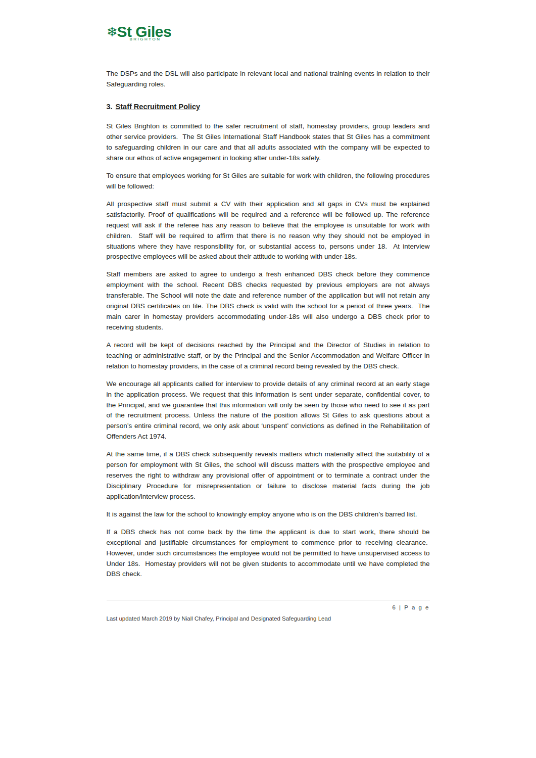❄St Giles BRIGHTON
The DSPs and the DSL will also participate in relevant local and national training events in relation to their Safeguarding roles.
3. Staff Recruitment Policy
St Giles Brighton is committed to the safer recruitment of staff, homestay providers, group leaders and other service providers. The St Giles International Staff Handbook states that St Giles has a commitment to safeguarding children in our care and that all adults associated with the company will be expected to share our ethos of active engagement in looking after under-18s safely.
To ensure that employees working for St Giles are suitable for work with children, the following procedures will be followed:
All prospective staff must submit a CV with their application and all gaps in CVs must be explained satisfactorily. Proof of qualifications will be required and a reference will be followed up. The reference request will ask if the referee has any reason to believe that the employee is unsuitable for work with children. Staff will be required to affirm that there is no reason why they should not be employed in situations where they have responsibility for, or substantial access to, persons under 18. At interview prospective employees will be asked about their attitude to working with under-18s.
Staff members are asked to agree to undergo a fresh enhanced DBS check before they commence employment with the school. Recent DBS checks requested by previous employers are not always transferable. The School will note the date and reference number of the application but will not retain any original DBS certificates on file. The DBS check is valid with the school for a period of three years. The main carer in homestay providers accommodating under-18s will also undergo a DBS check prior to receiving students.
A record will be kept of decisions reached by the Principal and the Director of Studies in relation to teaching or administrative staff, or by the Principal and the Senior Accommodation and Welfare Officer in relation to homestay providers, in the case of a criminal record being revealed by the DBS check.
We encourage all applicants called for interview to provide details of any criminal record at an early stage in the application process. We request that this information is sent under separate, confidential cover, to the Principal, and we guarantee that this information will only be seen by those who need to see it as part of the recruitment process. Unless the nature of the position allows St Giles to ask questions about a person’s entire criminal record, we only ask about ‘unspent’ convictions as defined in the Rehabilitation of Offenders Act 1974.
At the same time, if a DBS check subsequently reveals matters which materially affect the suitability of a person for employment with St Giles, the school will discuss matters with the prospective employee and reserves the right to withdraw any provisional offer of appointment or to terminate a contract under the Disciplinary Procedure for misrepresentation or failure to disclose material facts during the job application/interview process.
It is against the law for the school to knowingly employ anyone who is on the DBS children’s barred list.
If a DBS check has not come back by the time the applicant is due to start work, there should be exceptional and justifiable circumstances for employment to commence prior to receiving clearance. However, under such circumstances the employee would not be permitted to have unsupervised access to Under 18s. Homestay providers will not be given students to accommodate until we have completed the DBS check.
6 | P a g e
Last updated March 2019 by Niall Chafey, Principal and Designated Safeguarding Lead